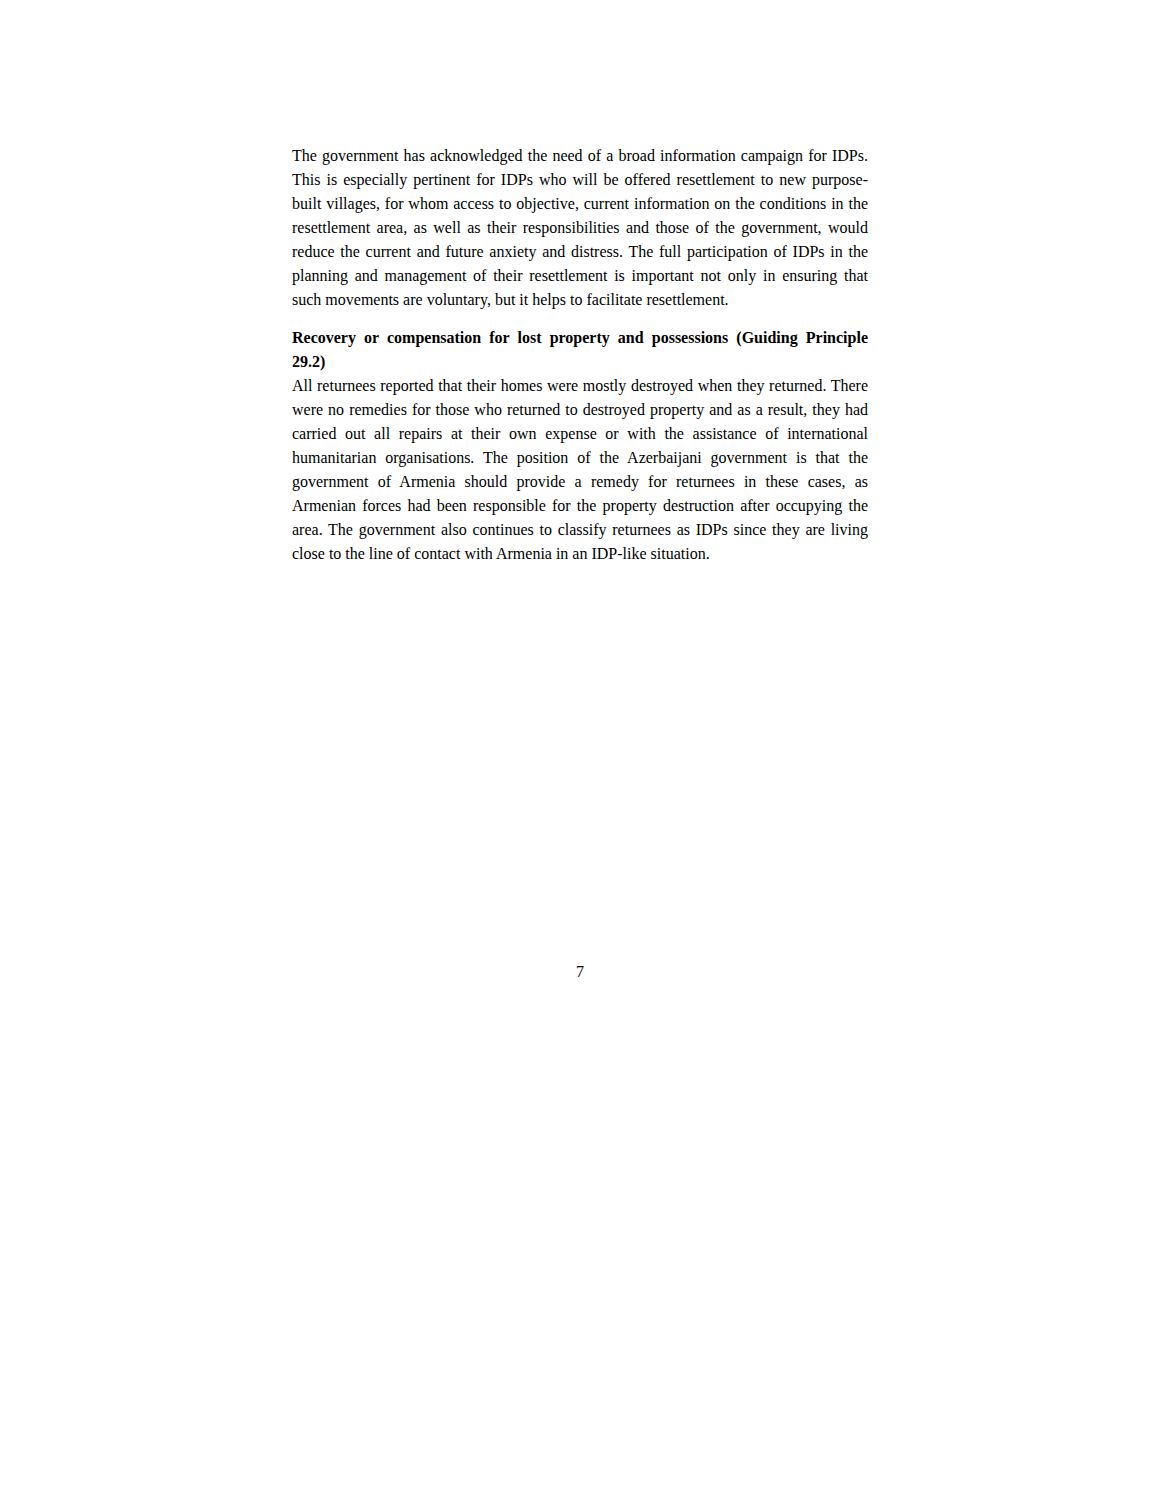The government has acknowledged the need of a broad information campaign for IDPs. This is especially pertinent for IDPs who will be offered resettlement to new purpose-built villages, for whom access to objective, current information on the conditions in the resettlement area, as well as their responsibilities and those of the government, would reduce the current and future anxiety and distress. The full participation of IDPs in the planning and management of their resettlement is important not only in ensuring that such movements are voluntary, but it helps to facilitate resettlement.
Recovery or compensation for lost property and possessions (Guiding Principle 29.2)
All returnees reported that their homes were mostly destroyed when they returned. There were no remedies for those who returned to destroyed property and as a result, they had carried out all repairs at their own expense or with the assistance of international humanitarian organisations. The position of the Azerbaijani government is that the government of Armenia should provide a remedy for returnees in these cases, as Armenian forces had been responsible for the property destruction after occupying the area. The government also continues to classify returnees as IDPs since they are living close to the line of contact with Armenia in an IDP-like situation.
7